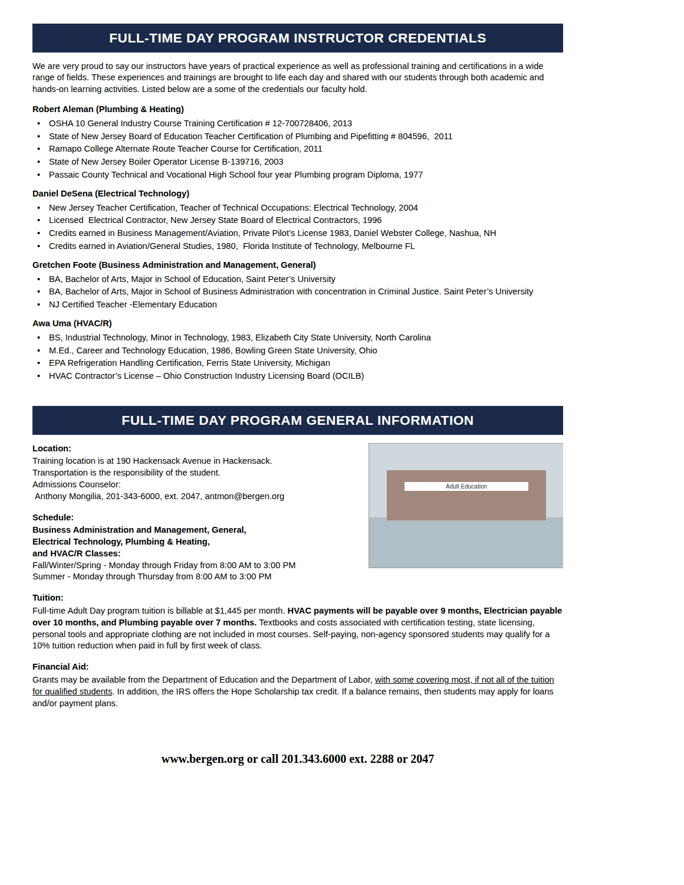FULL-TIME DAY PROGRAM INSTRUCTOR CREDENTIALS
We are very proud to say our instructors have years of practical experience as well as professional training and certifications in a wide range of fields. These experiences and trainings are brought to life each day and shared with our students through both academic and hands-on learning activities. Listed below are a some of the credentials our faculty hold.
Robert Aleman (Plumbing & Heating)
OSHA 10 General Industry Course Training Certification # 12-700728406, 2013
State of New Jersey Board of Education Teacher Certification of Plumbing and Pipefitting # 804596, 2011
Ramapo College Alternate Route Teacher Course for Certification, 2011
State of New Jersey Boiler Operator License B-139716, 2003
Passaic County Technical and Vocational High School four year Plumbing program Diploma, 1977
Daniel DeSena (Electrical Technology)
New Jersey Teacher Certification, Teacher of Technical Occupations: Electrical Technology, 2004
Licensed Electrical Contractor, New Jersey State Board of Electrical Contractors, 1996
Credits earned in Business Management/Aviation, Private Pilot’s License 1983, Daniel Webster College, Nashua, NH
Credits earned in Aviation/General Studies, 1980, Florida Institute of Technology, Melbourne FL
Gretchen Foote (Business Administration and Management, General)
BA, Bachelor of Arts, Major in School of Education, Saint Peter’s University
BA, Bachelor of Arts, Major in School of Business Administration with concentration in Criminal Justice. Saint Peter’s University
NJ Certified Teacher -Elementary Education
Awa Uma (HVAC/R)
BS, Industrial Technology, Minor in Technology, 1983, Elizabeth City State University, North Carolina
M.Ed., Career and Technology Education, 1986, Bowling Green State University, Ohio
EPA Refrigeration Handling Certification, Ferris State University, Michigan
HVAC Contractor’s License – Ohio Construction Industry Licensing Board (OCILB)
FULL-TIME DAY PROGRAM GENERAL INFORMATION
Location:
Training location is at 190 Hackensack Avenue in Hackensack.
Transportation is the responsibility of the student.
Admissions Counselor:
Anthony Mongilia, 201-343-6000, ext. 2047, antmon@bergen.org
Schedule:
Business Administration and Management, General,
Electrical Technology, Plumbing & Heating,
and HVAC/R Classes:
Fall/Winter/Spring - Monday through Friday from 8:00 AM to 3:00 PM
Summer - Monday through Thursday from 8:00 AM to 3:00 PM
Tuition:
Full-time Adult Day program tuition is billable at $1,445 per month. HVAC payments will be payable over 9 months, Electrician payable over 10 months, and Plumbing payable over 7 months. Textbooks and costs associated with certification testing, state licensing, personal tools and appropriate clothing are not included in most courses. Self-paying, non-agency sponsored students may qualify for a 10% tuition reduction when paid in full by first week of class.
Financial Aid:
Grants may be available from the Department of Education and the Department of Labor, with some covering most, if not all of the tuition for qualified students. In addition, the IRS offers the Hope Scholarship tax credit. If a balance remains, then students may apply for loans and/or payment plans.
www.bergen.org or call 201.343.6000 ext. 2288 or 2047